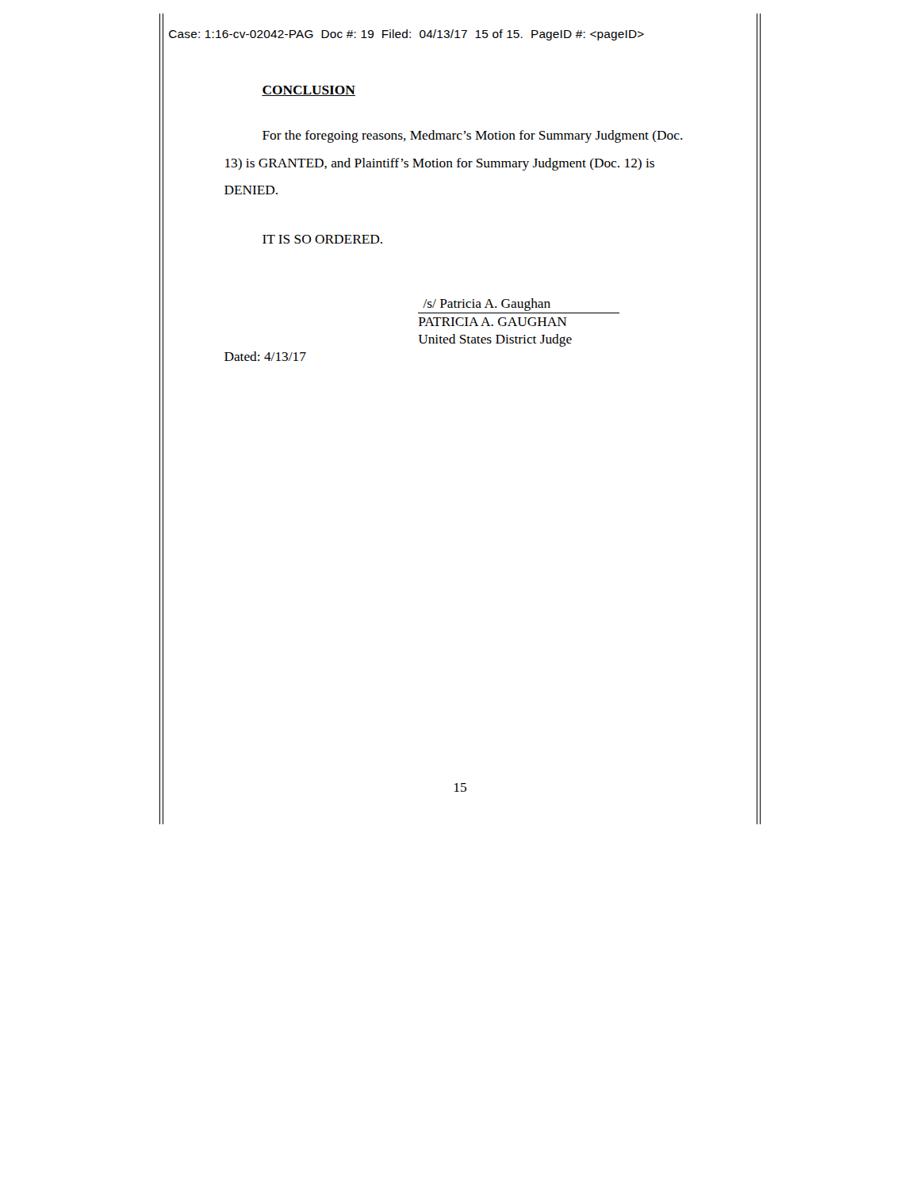Case: 1:16-cv-02042-PAG Doc #: 19 Filed: 04/13/17 15 of 15. PageID #: <pageID>
CONCLUSION
For the foregoing reasons, Medmarc’s Motion for Summary Judgment (Doc. 13) is GRANTED, and Plaintiff’s Motion for Summary Judgment (Doc. 12) is DENIED.
IT IS SO ORDERED.
/s/ Patricia A. Gaughan
PATRICIA A. GAUGHAN
United States District Judge
Dated: 4/13/17
15